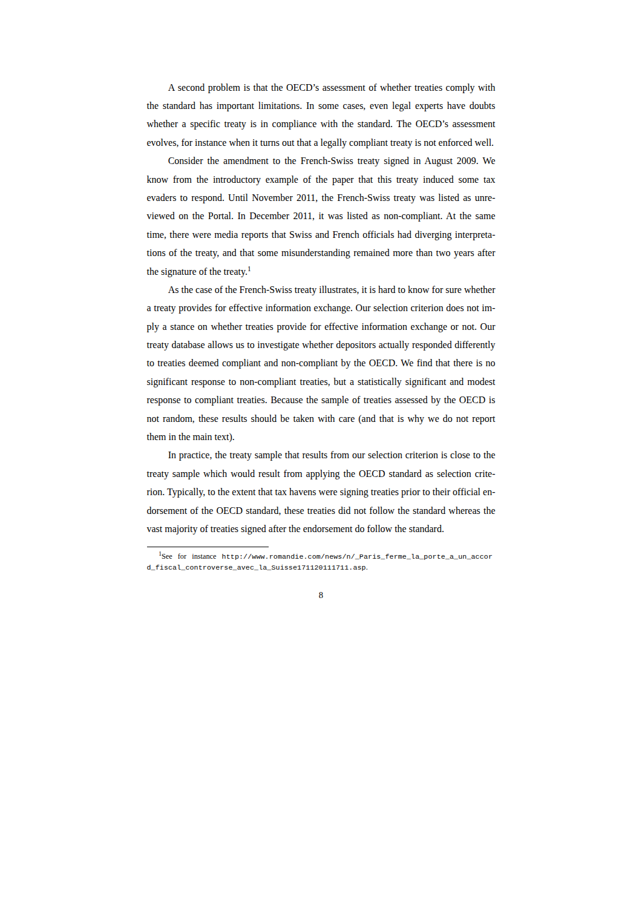A second problem is that the OECD’s assessment of whether treaties comply with the standard has important limitations. In some cases, even legal experts have doubts whether a specific treaty is in compliance with the standard. The OECD’s assessment evolves, for instance when it turns out that a legally compliant treaty is not enforced well.
Consider the amendment to the French-Swiss treaty signed in August 2009. We know from the introductory example of the paper that this treaty induced some tax evaders to respond. Until November 2011, the French-Swiss treaty was listed as unreviewed on the Portal. In December 2011, it was listed as non-compliant. At the same time, there were media reports that Swiss and French officials had diverging interpretations of the treaty, and that some misunderstanding remained more than two years after the signature of the treaty.1
As the case of the French-Swiss treaty illustrates, it is hard to know for sure whether a treaty provides for effective information exchange. Our selection criterion does not imply a stance on whether treaties provide for effective information exchange or not. Our treaty database allows us to investigate whether depositors actually responded differently to treaties deemed compliant and non-compliant by the OECD. We find that there is no significant response to non-compliant treaties, but a statistically significant and modest response to compliant treaties. Because the sample of treaties assessed by the OECD is not random, these results should be taken with care (and that is why we do not report them in the main text).
In practice, the treaty sample that results from our selection criterion is close to the treaty sample which would result from applying the OECD standard as selection criterion. Typically, to the extent that tax havens were signing treaties prior to their official endorsement of the OECD standard, these treaties did not follow the standard whereas the vast majority of treaties signed after the endorsement do follow the standard.
1 See for instance http://www.romandie.com/news/n/_Paris_ferme_la_porte_a_un_accord_fiscal_controverse_avec_la_Suisse171120111711.asp.
8